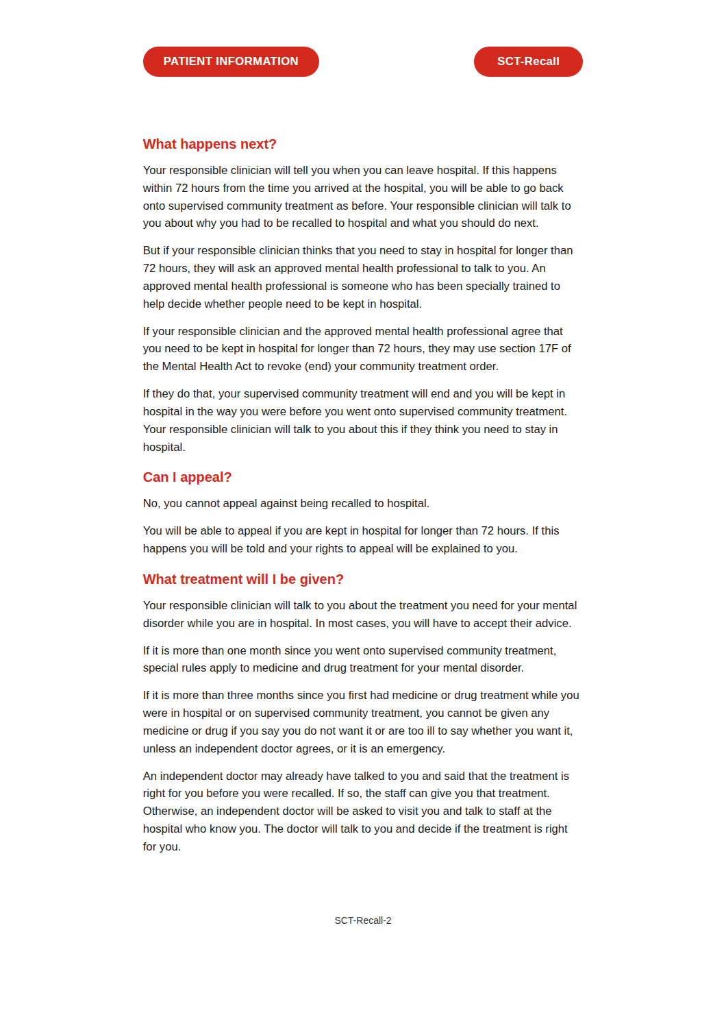PATIENT INFORMATION
SCT-Recall
What happens next?
Your responsible clinician will tell you when you can leave hospital. If this happens within 72 hours from the time you arrived at the hospital, you will be able to go back onto supervised community treatment as before. Your responsible clinician will talk to you about why you had to be recalled to hospital and what you should do next.
But if your responsible clinician thinks that you need to stay in hospital for longer than 72 hours, they will ask an approved mental health professional to talk to you. An approved mental health professional is someone who has been specially trained to help decide whether people need to be kept in hospital.
If your responsible clinician and the approved mental health professional agree that you need to be kept in hospital for longer than 72 hours, they may use section 17F of the Mental Health Act to revoke (end) your community treatment order.
If they do that, your supervised community treatment will end and you will be kept in hospital in the way you were before you went onto supervised community treatment. Your responsible clinician will talk to you about this if they think you need to stay in hospital.
Can I appeal?
No, you cannot appeal against being recalled to hospital.
You will be able to appeal if you are kept in hospital for longer than 72 hours. If this happens you will be told and your rights to appeal will be explained to you.
What treatment will I be given?
Your responsible clinician will talk to you about the treatment you need for your mental disorder while you are in hospital. In most cases, you will have to accept their advice.
If it is more than one month since you went onto supervised community treatment, special rules apply to medicine and drug treatment for your mental disorder.
If it is more than three months since you first had medicine or drug treatment while you were in hospital or on supervised community treatment, you cannot be given any medicine or drug if you say you do not want it or are too ill to say whether you want it, unless an independent doctor agrees, or it is an emergency.
An independent doctor may already have talked to you and said that the treatment is right for you before you were recalled. If so, the staff can give you that treatment. Otherwise, an independent doctor will be asked to visit you and talk to staff at the hospital who know you. The doctor will talk to you and decide if the treatment is right for you.
SCT-Recall-2